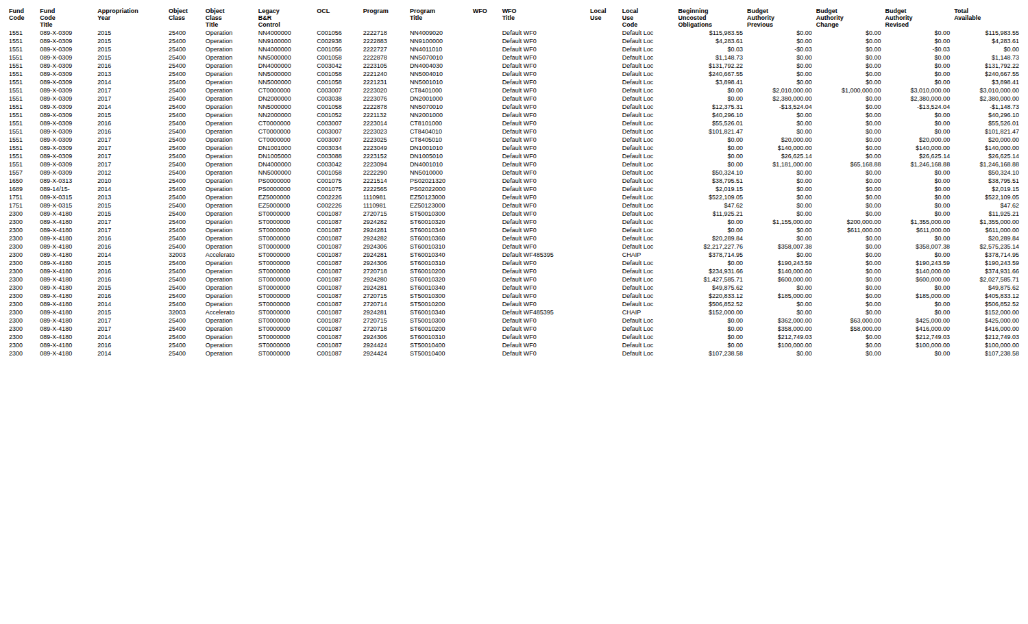| Fund Code | Fund Code Title | Appropriation Year | Object Class | Object Class Title | Legacy B&R Control | OCL | Program | Program Title | WFO | WFO Title | Local Use | Local Use Code | Beginning Uncosted Obligations | Budget Authority Previous | Budget Authority Change | Budget Authority Revised | Total Available |
| --- | --- | --- | --- | --- | --- | --- | --- | --- | --- | --- | --- | --- | --- | --- | --- | --- | --- |
| 1551 | 089-X-0309 | 2015 | 25400 | Operation | NN4000000 | C001056 | 2222718 | NN4009020 | | Default WF0 | | Default Loc | $115,983.55 | $0.00 | $0.00 | $0.00 | $115,983.55 |
| 1551 | 089-X-0309 | 2015 | 25400 | Operation | NN9100000 | C002938 | 2222883 | NN9100000 | | Default WF0 | | Default Loc | $4,283.61 | $0.00 | $0.00 | $0.00 | $4,283.61 |
| 1551 | 089-X-0309 | 2015 | 25400 | Operation | NN4000000 | C001056 | 2222727 | NN4011010 | | Default WF0 | | Default Loc | $0.03 | -$0.03 | $0.00 | -$0.03 | $0.00 |
| 1551 | 089-X-0309 | 2015 | 25400 | Operation | NN5000000 | C001058 | 2222878 | NN5070010 | | Default WF0 | | Default Loc | $1,148.73 | $0.00 | $0.00 | $0.00 | $1,148.73 |
| 1551 | 089-X-0309 | 2016 | 25400 | Operation | DN4000000 | C003042 | 2223105 | DN4004030 | | Default WF0 | | Default Loc | $131,792.22 | $0.00 | $0.00 | $0.00 | $131,792.22 |
| 1551 | 089-X-0309 | 2013 | 25400 | Operation | NN5000000 | C001058 | 2221240 | NN5004010 | | Default WF0 | | Default Loc | $240,667.55 | $0.00 | $0.00 | $0.00 | $240,667.55 |
| 1551 | 089-X-0309 | 2014 | 25400 | Operation | NN5000000 | C001058 | 2221231 | NN5001010 | | Default WF0 | | Default Loc | $3,898.41 | $0.00 | $0.00 | $0.00 | $3,898.41 |
| 1551 | 089-X-0309 | 2017 | 25400 | Operation | CT0000000 | C003007 | 2223020 | CT8401000 | | Default WF0 | | Default Loc | $0.00 | $2,010,000.00 | $1,000,000.00 | $3,010,000.00 | $3,010,000.00 |
| 1551 | 089-X-0309 | 2017 | 25400 | Operation | DN2000000 | C003038 | 2223076 | DN2001000 | | Default WF0 | | Default Loc | $0.00 | $2,380,000.00 | $0.00 | $2,380,000.00 | $2,380,000.00 |
| 1551 | 089-X-0309 | 2014 | 25400 | Operation | NN5000000 | C001058 | 2222878 | NN5070010 | | Default WF0 | | Default Loc | $12,375.31 | -$13,524.04 | $0.00 | -$13,524.04 | -$1,148.73 |
| 1551 | 089-X-0309 | 2015 | 25400 | Operation | NN2000000 | C001052 | 2221132 | NN2001000 | | Default WF0 | | Default Loc | $40,296.10 | $0.00 | $0.00 | $0.00 | $40,296.10 |
| 1551 | 089-X-0309 | 2016 | 25400 | Operation | CT0000000 | C003007 | 2223014 | CT8101000 | | Default WF0 | | Default Loc | $55,526.01 | $0.00 | $0.00 | $0.00 | $55,526.01 |
| 1551 | 089-X-0309 | 2016 | 25400 | Operation | CT0000000 | C003007 | 2223023 | CT8404010 | | Default WF0 | | Default Loc | $101,821.47 | $0.00 | $0.00 | $0.00 | $101,821.47 |
| 1551 | 089-X-0309 | 2017 | 25400 | Operation | CT0000000 | C003007 | 2223025 | CT8405010 | | Default WF0 | | Default Loc | $0.00 | $20,000.00 | $0.00 | $20,000.00 | $20,000.00 |
| 1551 | 089-X-0309 | 2017 | 25400 | Operation | DN1001000 | C003034 | 2223049 | DN1001010 | | Default WF0 | | Default Loc | $0.00 | $140,000.00 | $0.00 | $140,000.00 | $140,000.00 |
| 1551 | 089-X-0309 | 2017 | 25400 | Operation | DN1005000 | C003088 | 2223152 | DN1005010 | | Default WF0 | | Default Loc | $0.00 | $26,625.14 | $0.00 | $26,625.14 | $26,625.14 |
| 1551 | 089-X-0309 | 2017 | 25400 | Operation | DN4000000 | C003042 | 2223094 | DN4001010 | | Default WF0 | | Default Loc | $0.00 | $1,181,000.00 | $65,168.88 | $1,246,168.88 | $1,246,168.88 |
| 1557 | 089-X-0309 | 2012 | 25400 | Operation | NN5000000 | C001058 | 2222290 | NN5010000 | | Default WF0 | | Default Loc | $50,324.10 | $0.00 | $0.00 | $0.00 | $50,324.10 |
| 1650 | 089-X-0313 | 2010 | 25400 | Operation | PS0000000 | C001075 | 2221514 | PS02021320 | | Default WF0 | | Default Loc | $38,795.51 | $0.00 | $0.00 | $0.00 | $38,795.51 |
| 1689 | 089-14/15- | 2014 | 25400 | Operation | PS0000000 | C001075 | 2222565 | PS02022000 | | Default WF0 | | Default Loc | $2,019.15 | $0.00 | $0.00 | $0.00 | $2,019.15 |
| 1751 | 089-X-0315 | 2013 | 25400 | Operation | EZ5000000 | C002226 | 1110981 | EZ50123000 | | Default WF0 | | Default Loc | $522,109.05 | $0.00 | $0.00 | $0.00 | $522,109.05 |
| 1751 | 089-X-0315 | 2015 | 25400 | Operation | EZ5000000 | C002226 | 1110981 | EZ50123000 | | Default WF0 | | Default Loc | $47.62 | $0.00 | $0.00 | $0.00 | $47.62 |
| 2300 | 089-X-4180 | 2015 | 25400 | Operation | ST0000000 | C001087 | 2720715 | ST50010300 | | Default WF0 | | Default Loc | $11,925.21 | $0.00 | $0.00 | $0.00 | $11,925.21 |
| 2300 | 089-X-4180 | 2017 | 25400 | Operation | ST0000000 | C001087 | 2924282 | ST60010320 | | Default WF0 | | Default Loc | $0.00 | $1,155,000.00 | $200,000.00 | $1,355,000.00 | $1,355,000.00 |
| 2300 | 089-X-4180 | 2017 | 25400 | Operation | ST0000000 | C001087 | 2924281 | ST60010340 | | Default WF0 | | Default Loc | $0.00 | $0.00 | $611,000.00 | $611,000.00 | $611,000.00 |
| 2300 | 089-X-4180 | 2016 | 25400 | Operation | ST0000000 | C001087 | 2924282 | ST60010360 | | Default WF0 | | Default Loc | $20,289.84 | $0.00 | $0.00 | $0.00 | $20,289.84 |
| 2300 | 089-X-4180 | 2016 | 25400 | Operation | ST0000000 | C001087 | 2924306 | ST60010310 | | Default WF0 | | Default Loc | $2,217,227.76 | $358,007.38 | $0.00 | $358,007.38 | $2,575,235.14 |
| 2300 | 089-X-4180 | 2014 | 32003 | Accelerato | ST0000000 | C001087 | 2924281 | ST60010340 | | Default WF485395 | | CHAIP | $378,714.95 | $0.00 | $0.00 | $0.00 | $378,714.95 |
| 2300 | 089-X-4180 | 2015 | 25400 | Operation | ST0000000 | C001087 | 2924306 | ST60010310 | | Default WF0 | | Default Loc | $0.00 | $190,243.59 | $0.00 | $190,243.59 | $190,243.59 |
| 2300 | 089-X-4180 | 2016 | 25400 | Operation | ST0000000 | C001087 | 2720718 | ST60010200 | | Default WF0 | | Default Loc | $234,931.66 | $140,000.00 | $0.00 | $140,000.00 | $374,931.66 |
| 2300 | 089-X-4180 | 2016 | 25400 | Operation | ST0000000 | C001087 | 2924280 | ST60010320 | | Default WF0 | | Default Loc | $1,427,585.71 | $600,000.00 | $0.00 | $600,000.00 | $2,027,585.71 |
| 2300 | 089-X-4180 | 2015 | 25400 | Operation | ST0000000 | C001087 | 2924281 | ST60010340 | | Default WF0 | | Default Loc | $49,875.62 | $0.00 | $0.00 | $0.00 | $49,875.62 |
| 2300 | 089-X-4180 | 2016 | 25400 | Operation | ST0000000 | C001087 | 2720715 | ST50010300 | | Default WF0 | | Default Loc | $220,833.12 | $185,000.00 | $0.00 | $185,000.00 | $405,833.12 |
| 2300 | 089-X-4180 | 2014 | 25400 | Operation | ST0000000 | C001087 | 2720714 | ST50010200 | | Default WF0 | | Default Loc | $506,852.52 | $0.00 | $0.00 | $0.00 | $506,852.52 |
| 2300 | 089-X-4180 | 2015 | 32003 | Accelerato | ST0000000 | C001087 | 2924281 | ST60010340 | | Default WF485395 | | CHAIP | $152,000.00 | $0.00 | $0.00 | $0.00 | $152,000.00 |
| 2300 | 089-X-4180 | 2017 | 25400 | Operation | ST0000000 | C001087 | 2720715 | ST50010300 | | Default WF0 | | Default Loc | $0.00 | $362,000.00 | $63,000.00 | $425,000.00 | $425,000.00 |
| 2300 | 089-X-4180 | 2017 | 25400 | Operation | ST0000000 | C001087 | 2720718 | ST60010200 | | Default WF0 | | Default Loc | $0.00 | $358,000.00 | $58,000.00 | $416,000.00 | $416,000.00 |
| 2300 | 089-X-4180 | 2014 | 25400 | Operation | ST0000000 | C001087 | 2924306 | ST60010310 | | Default WF0 | | Default Loc | $0.00 | $212,749.03 | $0.00 | $212,749.03 | $212,749.03 |
| 2300 | 089-X-4180 | 2016 | 25400 | Operation | ST0000000 | C001087 | 2924424 | ST50010400 | | Default WF0 | | Default Loc | $0.00 | $100,000.00 | $0.00 | $100,000.00 | $100,000.00 |
| 2300 | 089-X-4180 | 2014 | 25400 | Operation | ST0000000 | C001087 | 2924424 | ST50010400 | | Default WF0 | | Default Loc | $107,238.58 | $0.00 | $0.00 | $0.00 | $107,238.58 |